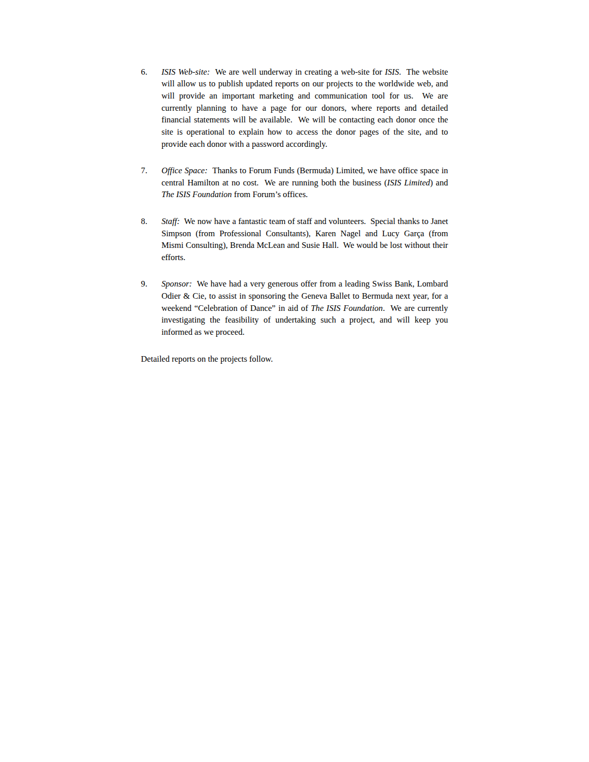6. ISIS Web-site: We are well underway in creating a web-site for ISIS. The website will allow us to publish updated reports on our projects to the worldwide web, and will provide an important marketing and communication tool for us. We are currently planning to have a page for our donors, where reports and detailed financial statements will be available. We will be contacting each donor once the site is operational to explain how to access the donor pages of the site, and to provide each donor with a password accordingly.
7. Office Space: Thanks to Forum Funds (Bermuda) Limited, we have office space in central Hamilton at no cost. We are running both the business (ISIS Limited) and The ISIS Foundation from Forum’s offices.
8. Staff: We now have a fantastic team of staff and volunteers. Special thanks to Janet Simpson (from Professional Consultants), Karen Nagel and Lucy Garça (from Mismi Consulting), Brenda McLean and Susie Hall. We would be lost without their efforts.
9. Sponsor: We have had a very generous offer from a leading Swiss Bank, Lombard Odier & Cie, to assist in sponsoring the Geneva Ballet to Bermuda next year, for a weekend “Celebration of Dance” in aid of The ISIS Foundation. We are currently investigating the feasibility of undertaking such a project, and will keep you informed as we proceed.
Detailed reports on the projects follow.